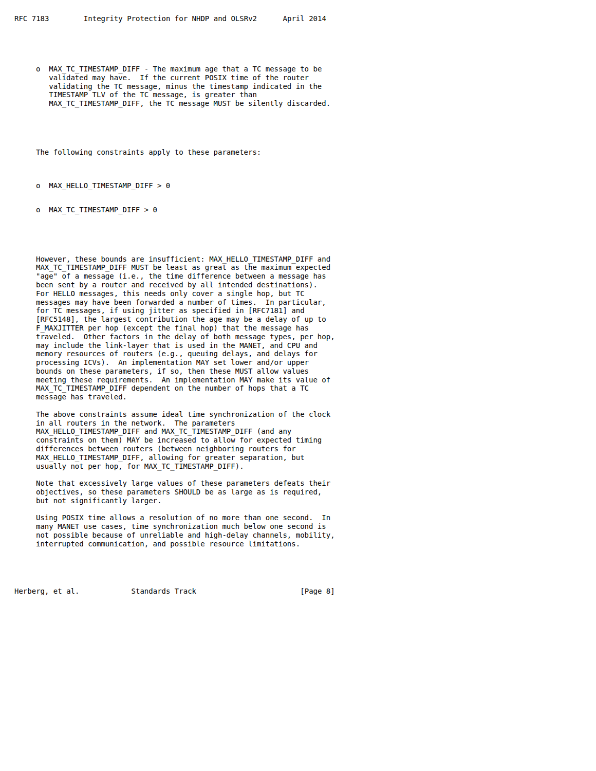RFC 7183 Integrity Protection for NHDP and OLSRv2 April 2014
MAX_TC_TIMESTAMP_DIFF - The maximum age that a TC message to be validated may have. If the current POSIX time of the router validating the TC message, minus the timestamp indicated in the TIMESTAMP TLV of the TC message, is greater than MAX_TC_TIMESTAMP_DIFF, the TC message MUST be silently discarded.
The following constraints apply to these parameters:
MAX_HELLO_TIMESTAMP_DIFF > 0
MAX_TC_TIMESTAMP_DIFF > 0
However, these bounds are insufficient: MAX_HELLO_TIMESTAMP_DIFF and MAX_TC_TIMESTAMP_DIFF MUST be least as great as the maximum expected "age" of a message (i.e., the time difference between a message has been sent by a router and received by all intended destinations). For HELLO messages, this needs only cover a single hop, but TC messages may have been forwarded a number of times. In particular, for TC messages, if using jitter as specified in [RFC7181] and [RFC5148], the largest contribution the age may be a delay of up to F_MAXJITTER per hop (except the final hop) that the message has traveled. Other factors in the delay of both message types, per hop, may include the link-layer that is used in the MANET, and CPU and memory resources of routers (e.g., queuing delays, and delays for processing ICVs). An implementation MAY set lower and/or upper bounds on these parameters, if so, then these MUST allow values meeting these requirements. An implementation MAY make its value of MAX_TC_TIMESTAMP_DIFF dependent on the number of hops that a TC message has traveled. The above constraints assume ideal time synchronization of the clock in all routers in the network. The parameters MAX_HELLO_TIMESTAMP_DIFF and MAX_TC_TIMESTAMP_DIFF (and any constraints on them) MAY be increased to allow for expected timing differences between routers (between neighboring routers for MAX_HELLO_TIMESTAMP_DIFF, allowing for greater separation, but usually not per hop, for MAX_TC_TIMESTAMP_DIFF). Note that excessively large values of these parameters defeats their objectives, so these parameters SHOULD be as large as is required, but not significantly larger. Using POSIX time allows a resolution of no more than one second. In many MANET use cases, time synchronization much below one second is not possible because of unreliable and high-delay channels, mobility, interrupted communication, and possible resource limitations.
Herberg, et al. Standards Track [Page 8]